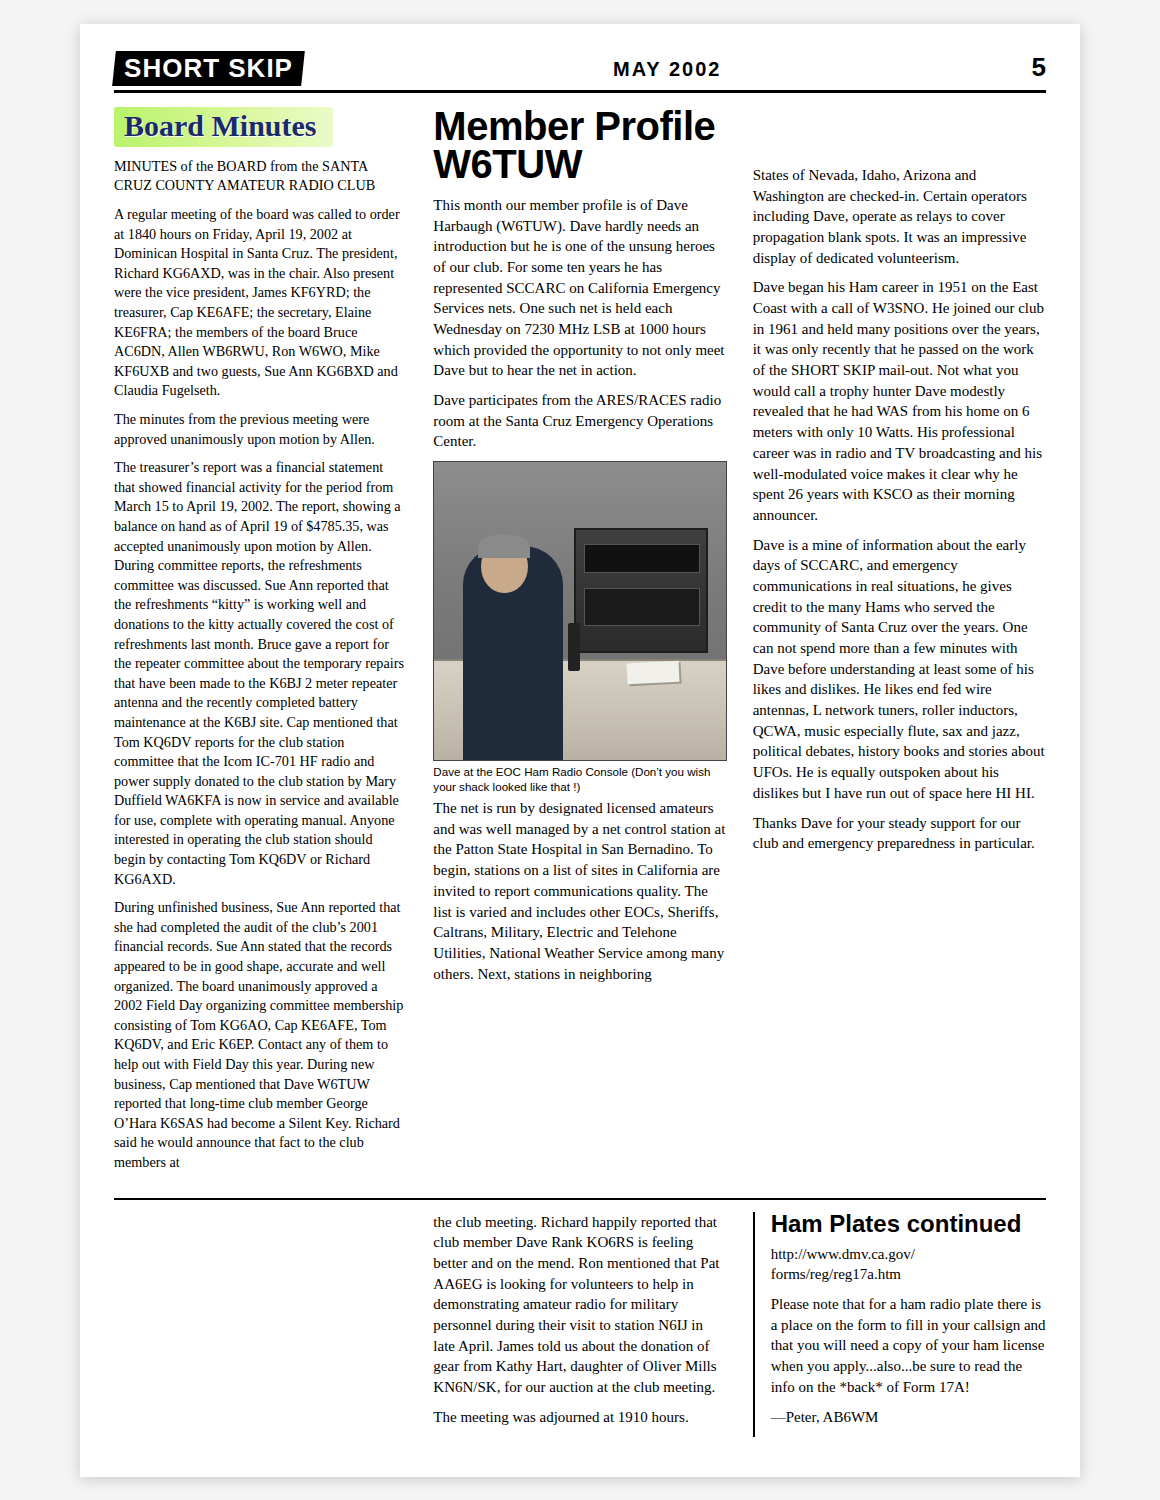SHORT SKIP
MAY 2002
5
Board Minutes
MINUTES of the BOARD from the SANTA CRUZ COUNTY AMATEUR RADIO CLUB
A regular meeting of the board was called to order at 1840 hours on Friday, April 19, 2002 at Dominican Hospital in Santa Cruz. The president, Richard KG6AXD, was in the chair. Also present were the vice president, James KF6YRD; the treasurer, Cap KE6AFE; the secretary, Elaine KE6FRA; the members of the board Bruce AC6DN, Allen WB6RWU, Ron W6WO, Mike KF6UXB and two guests, Sue Ann KG6BXD and Claudia Fugelseth.
The minutes from the previous meeting were approved unanimously upon motion by Allen.
The treasurer’s report was a financial statement that showed financial activity for the period from March 15 to April 19, 2002. The report, showing a balance on hand as of April 19 of $4785.35, was accepted unanimously upon motion by Allen. During committee reports, the refreshments committee was discussed. Sue Ann reported that the refreshments “kitty” is working well and donations to the kitty actually covered the cost of refreshments last month. Bruce gave a report for the repeater committee about the temporary repairs that have been made to the K6BJ 2 meter repeater antenna and the recently completed battery maintenance at the K6BJ site. Cap mentioned that Tom KQ6DV reports for the club station committee that the Icom IC-701 HF radio and power supply donated to the club station by Mary Duffield WA6KFA is now in service and available for use, complete with operating manual. Anyone interested in operating the club station should begin by contacting Tom KQ6DV or Richard KG6AXD.
During unfinished business, Sue Ann reported that she had completed the audit of the club’s 2001 financial records. Sue Ann stated that the records appeared to be in good shape, accurate and well organized. The board unanimously approved a 2002 Field Day organizing committee membership consisting of Tom KG6AO, Cap KE6AFE, Tom KQ6DV, and Eric K6EP. Contact any of them to help out with Field Day this year. During new business, Cap mentioned that Dave W6TUW reported that long-time club member George O’Hara K6SAS had become a Silent Key. Richard said he would announce that fact to the club members at
Member Profile W6TUW
This month our member profile is of Dave Harbaugh (W6TUW). Dave hardly needs an introduction but he is one of the unsung heroes of our club. For some ten years he has represented SCCARC on California Emergency Services nets. One such net is held each Wednesday on 7230 MHz LSB at 1000 hours which provided the opportunity to not only meet Dave but to hear the net in action.
Dave participates from the ARES/RACES radio room at the Santa Cruz Emergency Operations Center.
Dave at the EOC Ham Radio Console (Don’t you wish your shack looked like that !)
The net is run by designated licensed amateurs and was well managed by a net control station at the Patton State Hospital in San Bernadino. To begin, stations on a list of sites in California are invited to report communications quality. The list is varied and includes other EOCs, Sheriffs, Caltrans, Military, Electric and Telehone Utilities, National Weather Service among many others. Next, stations in neighboring
States of Nevada, Idaho, Arizona and Washington are checked-in. Certain operators including Dave, operate as relays to cover propagation blank spots. It was an impressive display of dedicated volunteerism.
Dave began his Ham career in 1951 on the East Coast with a call of W3SNO. He joined our club in 1961 and held many positions over the years, it was only recently that he passed on the work of the SHORT SKIP mail-out. Not what you would call a trophy hunter Dave modestly revealed that he had WAS from his home on 6 meters with only 10 Watts. His professional career was in radio and TV broadcasting and his well-modulated voice makes it clear why he spent 26 years with KSCO as their morning announcer.
Dave is a mine of information about the early days of SCCARC, and emergency communications in real situations, he gives credit to the many Hams who served the community of Santa Cruz over the years. One can not spend more than a few minutes with Dave before understanding at least some of his likes and dislikes. He likes end fed wire antennas, L network tuners, roller inductors, QCWA, music especially flute, sax and jazz, political debates, history books and stories about UFOs. He is equally outspoken about his dislikes but I have run out of space here HI HI.
Thanks Dave for your steady support for our club and emergency preparedness in particular.
the club meeting. Richard happily reported that club member Dave Rank KO6RS is feeling better and on the mend. Ron mentioned that Pat AA6EG is looking for volunteers to help in demonstrating amateur radio for military personnel during their visit to station N6IJ in late April. James told us about the donation of gear from Kathy Hart, daughter of Oliver Mills KN6N/SK, for our auction at the club meeting.
The meeting was adjourned at 1910 hours.
Ham Plates continued
http://www.dmv.ca.gov/ forms/reg/reg17a.htm
Please note that for a ham radio plate there is a place on the form to fill in your callsign and that you will need a copy of your ham license when you apply...also...be sure to read the info on the *back* of Form 17A!
—Peter, AB6WM